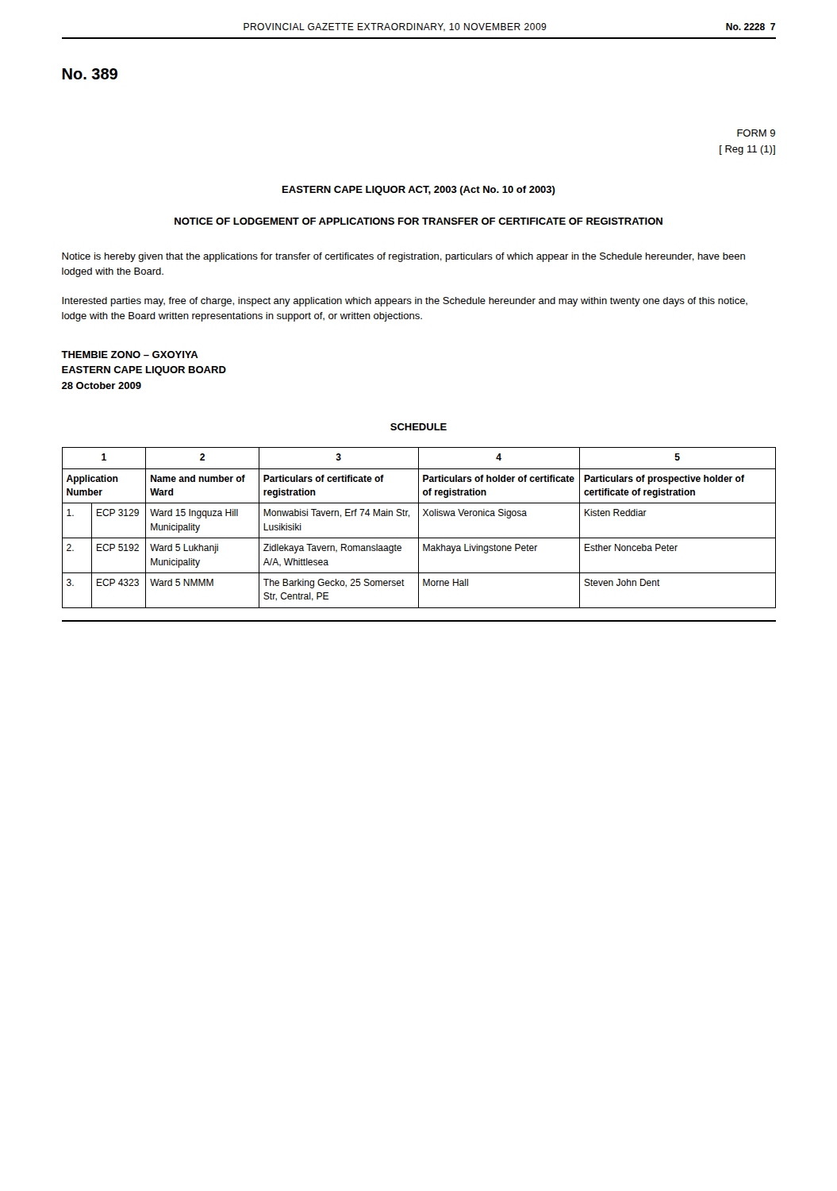PROVINCIAL GAZETTE EXTRAORDINARY, 10 NOVEMBER 2009
No. 2228 7
No. 389
FORM 9
[ Reg 11 (1)]
EASTERN CAPE LIQUOR ACT, 2003 (Act No. 10 of 2003)
NOTICE OF LODGEMENT OF APPLICATIONS FOR TRANSFER OF CERTIFICATE OF REGISTRATION
Notice is hereby given that the applications for transfer of certificates of registration, particulars of which appear in the Schedule hereunder, have been lodged with the Board.
Interested parties may, free of charge, inspect any application which appears in the Schedule hereunder and may within twenty one days of this notice, lodge with the Board written representations in support of, or written objections.
THEMBIE ZONO – GXOYIYA
EASTERN CAPE LIQUOR BOARD
28 October 2009
SCHEDULE
| 1 | 2 | 3 | 4 | 5 |
| --- | --- | --- | --- | --- |
| Application Number | Name and number of Ward | Particulars of certificate of registration | Particulars of holder of certificate of registration | Particulars of prospective holder of certificate of registration |
| 1. | ECP 3129 | Ward 15 Ingquza Hill Municipality | Monwabisi Tavern, Erf 74 Main Str, Lusikisiki | Xoliswa Veronica Sigosa | Kisten Reddiar |
| 2. | ECP 5192 | Ward 5 Lukhanji Municipality | Zidlekaya Tavern, Romanslaagte A/A, Whittlesea | Makhaya Livingstone Peter | Esther Nonceba Peter |
| 3. | ECP 4323 | Ward 5 NMMM | The Barking Gecko, 25 Somerset Str, Central, PE | Morne Hall | Steven John Dent |